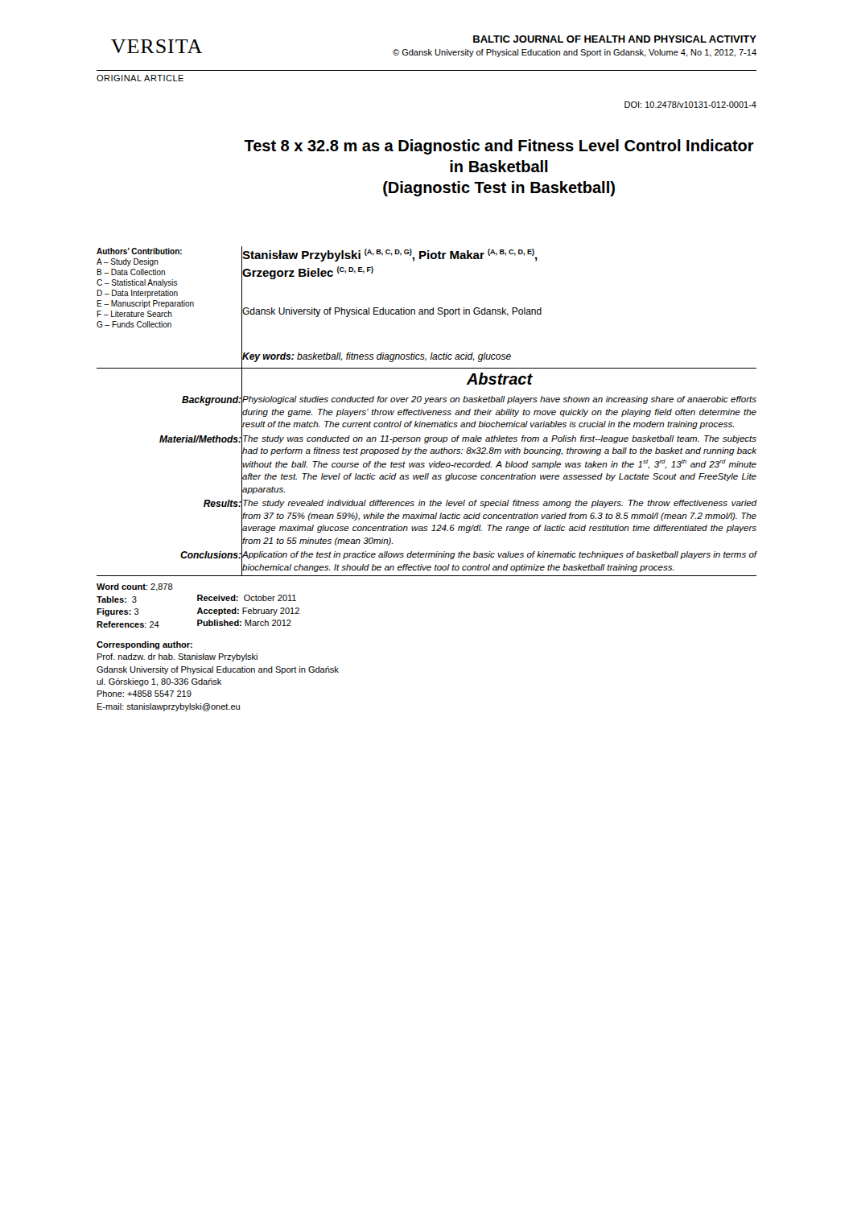VERSITA
BALTIC JOURNAL OF HEALTH AND PHYSICAL ACTIVITY
© Gdansk University of Physical Education and Sport in Gdansk, Volume 4, No 1, 2012, 7-14
ORIGINAL ARTICLE
DOI: 10.2478/v10131-012-0001-4
Test 8 x 32.8 m as a Diagnostic and Fitness Level Control Indicator in Basketball
(Diagnostic Test in Basketball)
| Authors’ Contribution: A – Study Design B – Data Collection C – Statistical Analysis D – Data Interpretation E – Manuscript Preparation F – Literature Search G – Funds Collection | Stanisław Przybylski (A, B, C, D, G) , Piotr Makar (A, B, C, D, E) , Grzegorz Bielec (C, D, E, F) Gdansk University of Physical Education and Sport in Gdansk, Poland Key words: basketball, fitness diagnostics, lactic acid, glucose |
| | Abstract |
| Background: | Physiological studies conducted for over 20 years on basketball players have shown an increasing share of anaerobic efforts during the game. The players’ throw effectiveness and their ability to move quickly on the playing field often determine the result of the match. The current control of kinematics and biochemical variables is crucial in the modern training process. |
| Material/Methods: | The study was conducted on an 11-person group of male athletes from a Polish first--league basketball team. The subjects had to perform a fitness test proposed by the authors: 8x32.8m with bouncing, throwing a ball to the basket and running back without the ball. The course of the test was video-recorded. A blood sample was taken in the 1 st , 3 rd , 13 th and 23 rd minute after the test. The level of lactic acid as well as glucose concentration were assessed by Lactate Scout and FreeStyle Lite apparatus. |
| Results: | The study revealed individual differences in the level of special fitness among the players. The throw effectiveness varied from 37 to 75% (mean 59%), while the maximal lactic acid concentration varied from 6.3 to 8.5 mmol/l (mean 7.2 mmol/l). The average maximal glucose concentration was 124.6 mg/dl. The range of lactic acid restitution time differentiated the players from 21 to 55 minutes (mean 30min). |
| Conclusions: | Application of the test in practice allows determining the basic values of kinematic techniques of basketball players in terms of biochemical changes. It should be an effective tool to control and optimize the basketball training process. |
Word count: 2,878
Tables: 3
Figures: 3
References: 24
Received: October 2011
Accepted: February 2012
Published: March 2012
Corresponding author:
Prof. nadzw. dr hab. Stanisław Przybylski
Gdansk University of Physical Education and Sport in Gdańsk
ul. Górskiego 1, 80-336 Gdańsk
Phone: +4858 5547 219
E-mail: stanislawprzybylski@onet.eu